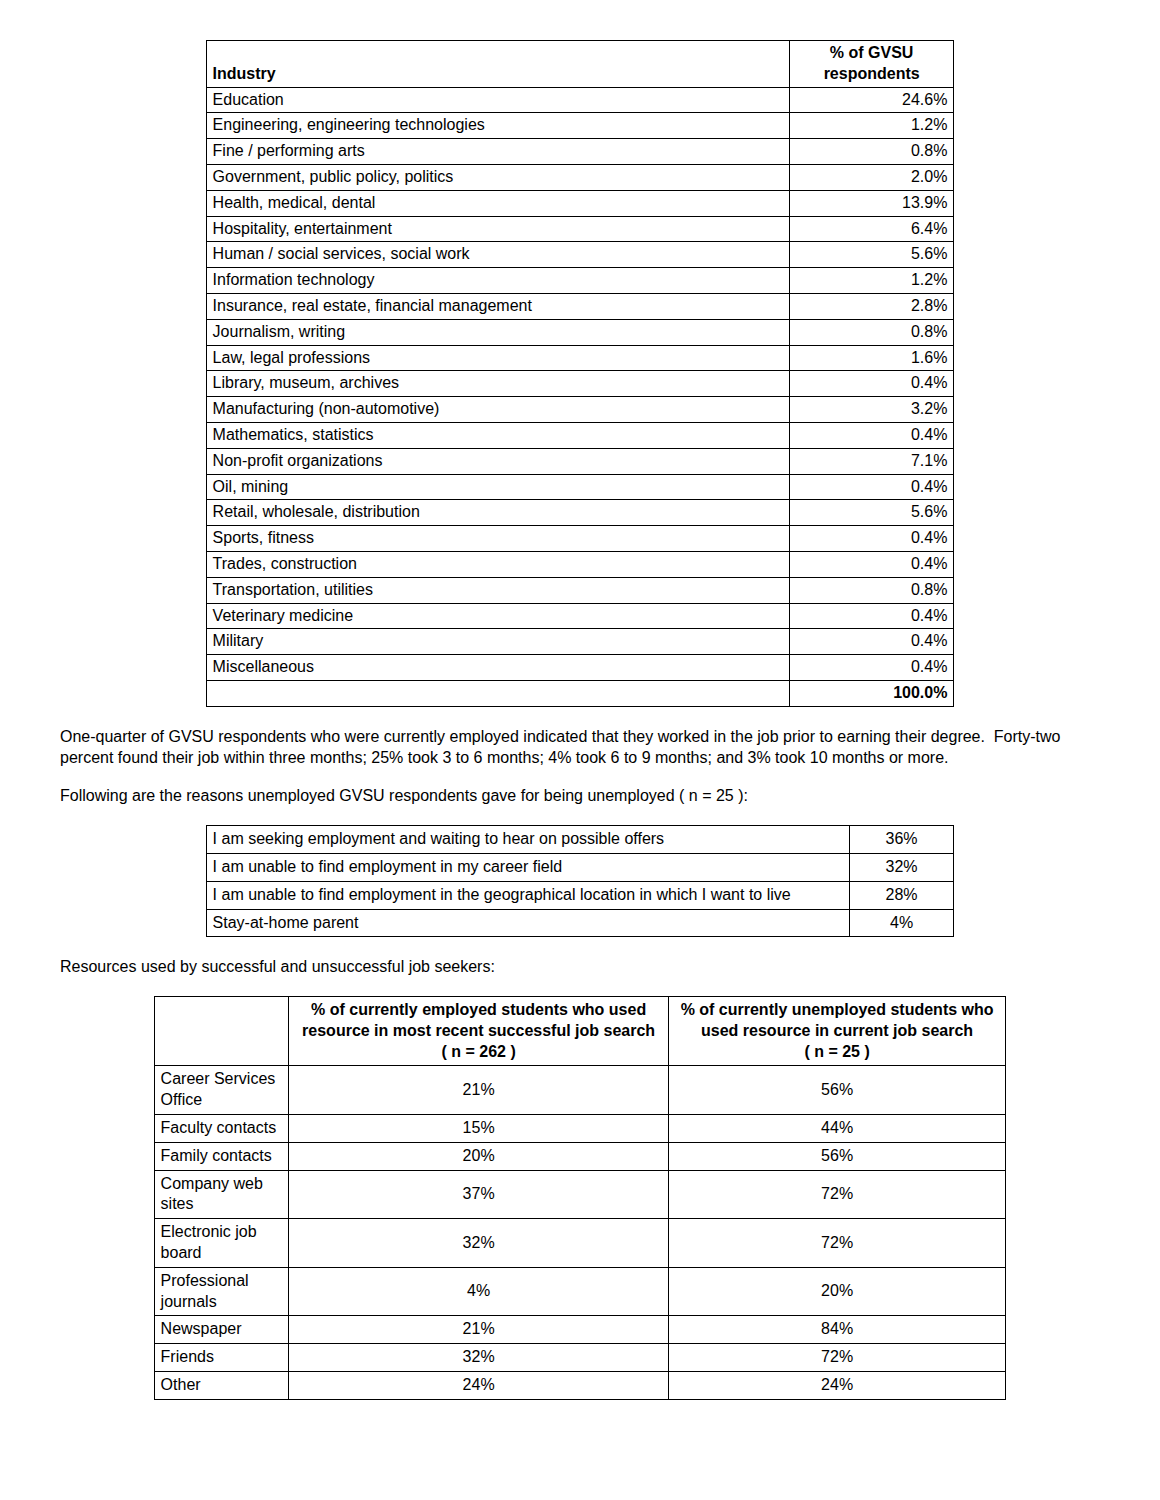| Industry | % of GVSU respondents |
| --- | --- |
| Education | 24.6% |
| Engineering, engineering technologies | 1.2% |
| Fine / performing arts | 0.8% |
| Government, public policy, politics | 2.0% |
| Health, medical, dental | 13.9% |
| Hospitality, entertainment | 6.4% |
| Human / social services, social work | 5.6% |
| Information technology | 1.2% |
| Insurance, real estate, financial management | 2.8% |
| Journalism, writing | 0.8% |
| Law, legal professions | 1.6% |
| Library, museum, archives | 0.4% |
| Manufacturing (non-automotive) | 3.2% |
| Mathematics, statistics | 0.4% |
| Non-profit organizations | 7.1% |
| Oil, mining | 0.4% |
| Retail, wholesale, distribution | 5.6% |
| Sports, fitness | 0.4% |
| Trades, construction | 0.4% |
| Transportation, utilities | 0.8% |
| Veterinary medicine | 0.4% |
| Military | 0.4% |
| Miscellaneous | 0.4% |
| | 100.0% |
One-quarter of GVSU respondents who were currently employed indicated that they worked in the job prior to earning their degree. Forty-two percent found their job within three months; 25% took 3 to 6 months; 4% took 6 to 9 months; and 3% took 10 months or more.
Following are the reasons unemployed GVSU respondents gave for being unemployed ( n = 25 ):
| I am seeking employment and waiting to hear on possible offers | 36% |
| I am unable to find employment in my career field | 32% |
| I am unable to find employment in the geographical location in which I want to live | 28% |
| Stay-at-home parent | 4% |
Resources used by successful and unsuccessful job seekers:
| | % of currently employed students who used resource in most recent successful job search ( n = 262 ) | % of currently unemployed students who used resource in current job search ( n = 25 ) |
| --- | --- | --- |
| Career Services Office | 21% | 56% |
| Faculty contacts | 15% | 44% |
| Family contacts | 20% | 56% |
| Company web sites | 37% | 72% |
| Electronic job board | 32% | 72% |
| Professional journals | 4% | 20% |
| Newspaper | 21% | 84% |
| Friends | 32% | 72% |
| Other | 24% | 24% |